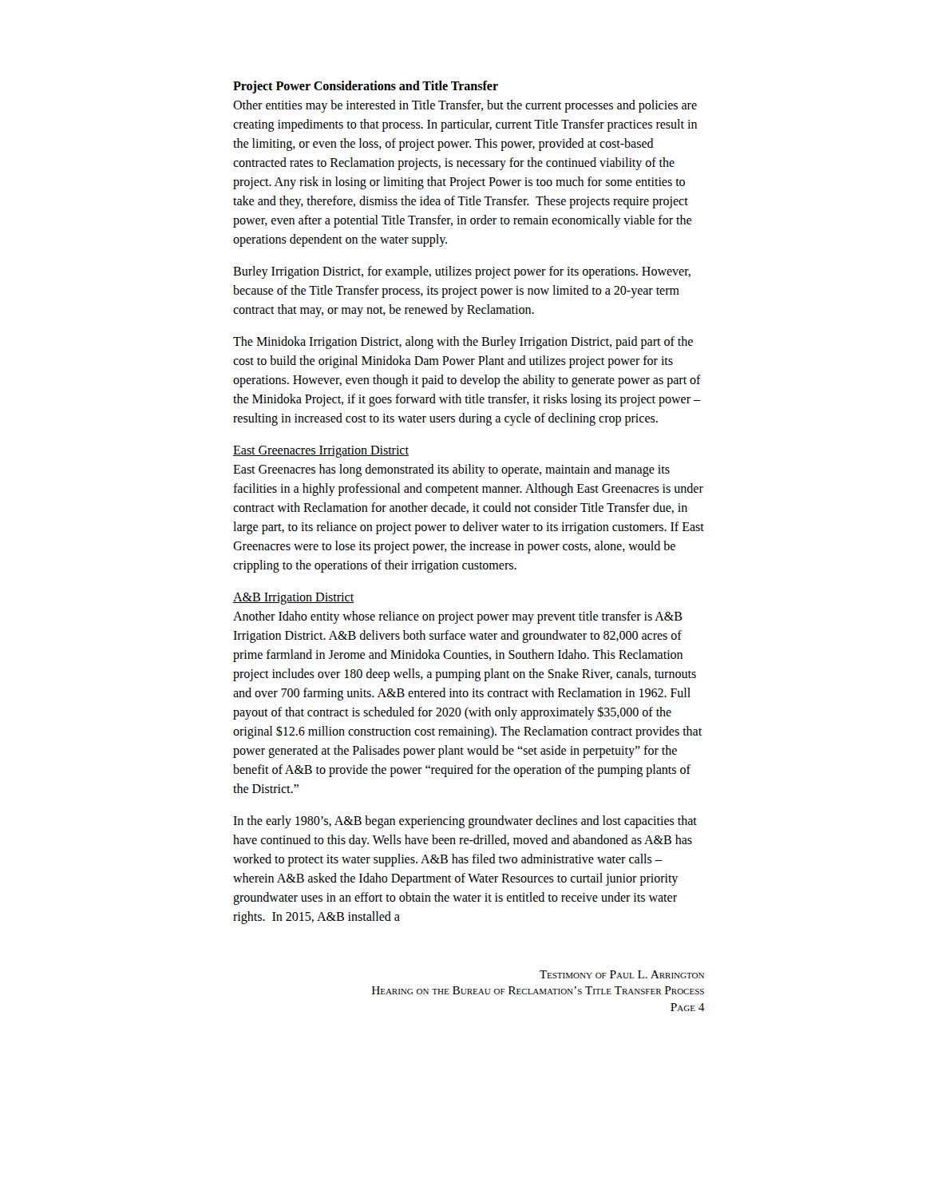Project Power Considerations and Title Transfer
Other entities may be interested in Title Transfer, but the current processes and policies are creating impediments to that process. In particular, current Title Transfer practices result in the limiting, or even the loss, of project power. This power, provided at cost-based contracted rates to Reclamation projects, is necessary for the continued viability of the project. Any risk in losing or limiting that Project Power is too much for some entities to take and they, therefore, dismiss the idea of Title Transfer. These projects require project power, even after a potential Title Transfer, in order to remain economically viable for the operations dependent on the water supply.
Burley Irrigation District, for example, utilizes project power for its operations. However, because of the Title Transfer process, its project power is now limited to a 20-year term contract that may, or may not, be renewed by Reclamation.
The Minidoka Irrigation District, along with the Burley Irrigation District, paid part of the cost to build the original Minidoka Dam Power Plant and utilizes project power for its operations. However, even though it paid to develop the ability to generate power as part of the Minidoka Project, if it goes forward with title transfer, it risks losing its project power – resulting in increased cost to its water users during a cycle of declining crop prices.
East Greenacres Irrigation District
East Greenacres has long demonstrated its ability to operate, maintain and manage its facilities in a highly professional and competent manner. Although East Greenacres is under contract with Reclamation for another decade, it could not consider Title Transfer due, in large part, to its reliance on project power to deliver water to its irrigation customers. If East Greenacres were to lose its project power, the increase in power costs, alone, would be crippling to the operations of their irrigation customers.
A&B Irrigation District
Another Idaho entity whose reliance on project power may prevent title transfer is A&B Irrigation District. A&B delivers both surface water and groundwater to 82,000 acres of prime farmland in Jerome and Minidoka Counties, in Southern Idaho. This Reclamation project includes over 180 deep wells, a pumping plant on the Snake River, canals, turnouts and over 700 farming units. A&B entered into its contract with Reclamation in 1962. Full payout of that contract is scheduled for 2020 (with only approximately $35,000 of the original $12.6 million construction cost remaining). The Reclamation contract provides that power generated at the Palisades power plant would be “set aside in perpetuity” for the benefit of A&B to provide the power “required for the operation of the pumping plants of the District.”
In the early 1980’s, A&B began experiencing groundwater declines and lost capacities that have continued to this day. Wells have been re-drilled, moved and abandoned as A&B has worked to protect its water supplies. A&B has filed two administrative water calls – wherein A&B asked the Idaho Department of Water Resources to curtail junior priority groundwater uses in an effort to obtain the water it is entitled to receive under its water rights. In 2015, A&B installed a
Testimony of Paul L. Arrington
Hearing on the Bureau of Reclamation’s Title Transfer Process
Page 4